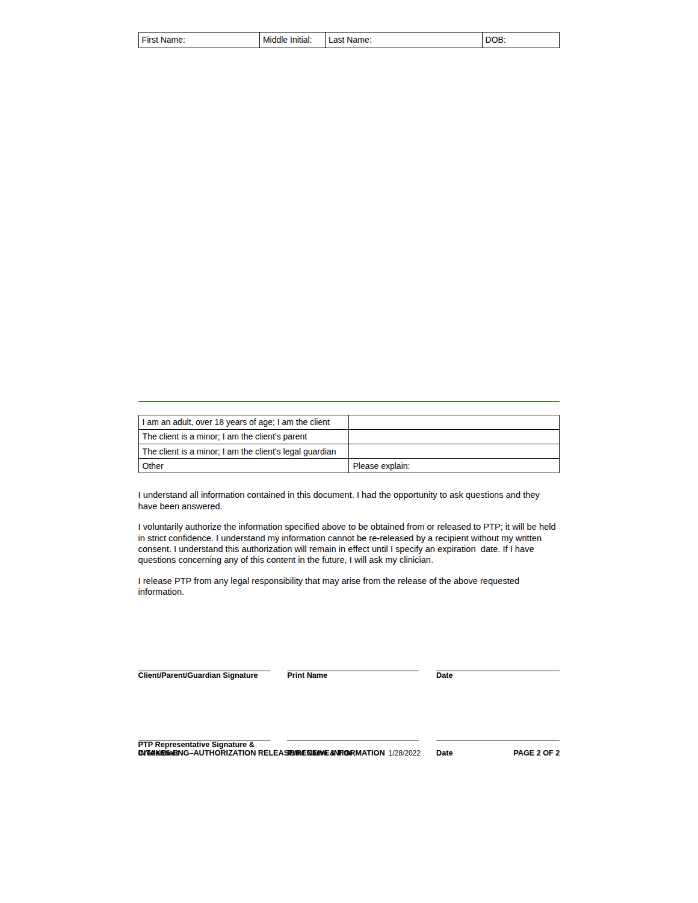| First Name: | Middle Initial: | Last Name: | DOB: |
| I am an adult, over 18 years of age; I am the client | |
| The client is a minor; I am the client’s parent | |
| The client is a minor; I am the client’s legal guardian | |
| Other | Please explain: |
I understand all information contained in this document. I had the opportunity to ask questions and they have been answered.
I voluntarily authorize the information specified above to be obtained from or released to PTP; it will be held in strict confidence. I understand my information cannot be re-released by a recipient without my written consent. I understand this authorization will remain in effect until I specify an expiration date. If I have questions concerning any of this content in the future, I will ask my clinician.
I release PTP from any legal responsibility that may arise from the release of the above requested information.
| Client/Parent/Guardian Signature | | Print Name | | Date |
| PTP Representative Signature & Credentials | | Print Name & Title | | Date |
INTAKE6-ENG–AUTHORIZATION RELEASE/RECEIVE INFORMATION1/28/2022 PAGE 2 OF 2